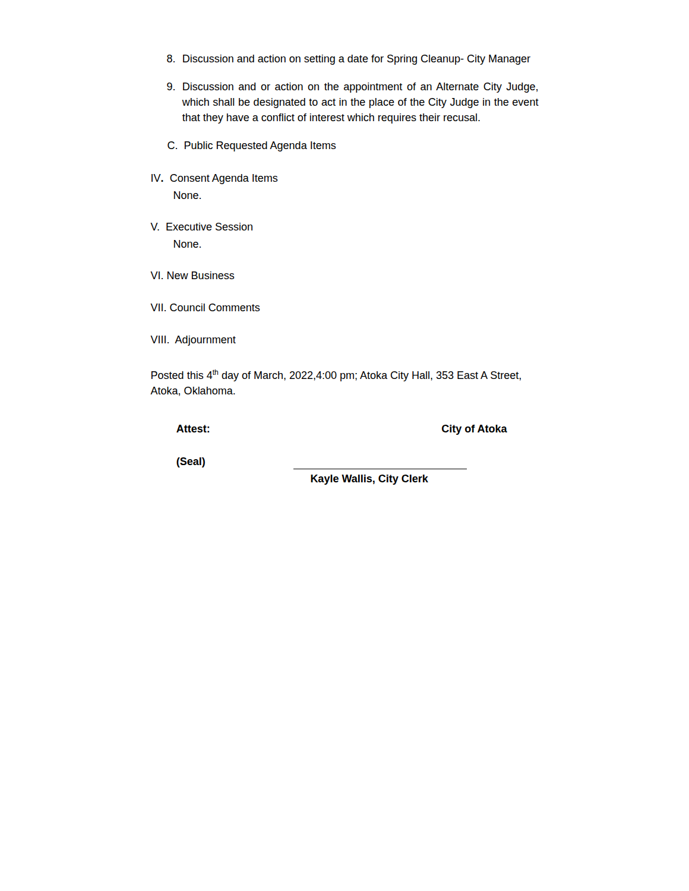Discussion and action on setting a date for Spring Cleanup- City Manager
Discussion and or action on the appointment of an Alternate City Judge, which shall be designated to act in the place of the City Judge in the event that they have a conflict of interest which requires their recusal.
C. Public Requested Agenda Items
IV. Consent Agenda Items
None.
V. Executive Session
None.
VI. New Business
VII. Council Comments
VIII. Adjournment
Posted this 4th day of March, 2022,4:00 pm; Atoka City Hall, 353 East A Street, Atoka, Oklahoma.
Attest: City of Atoka
(Seal)
Kayle Wallis, City Clerk